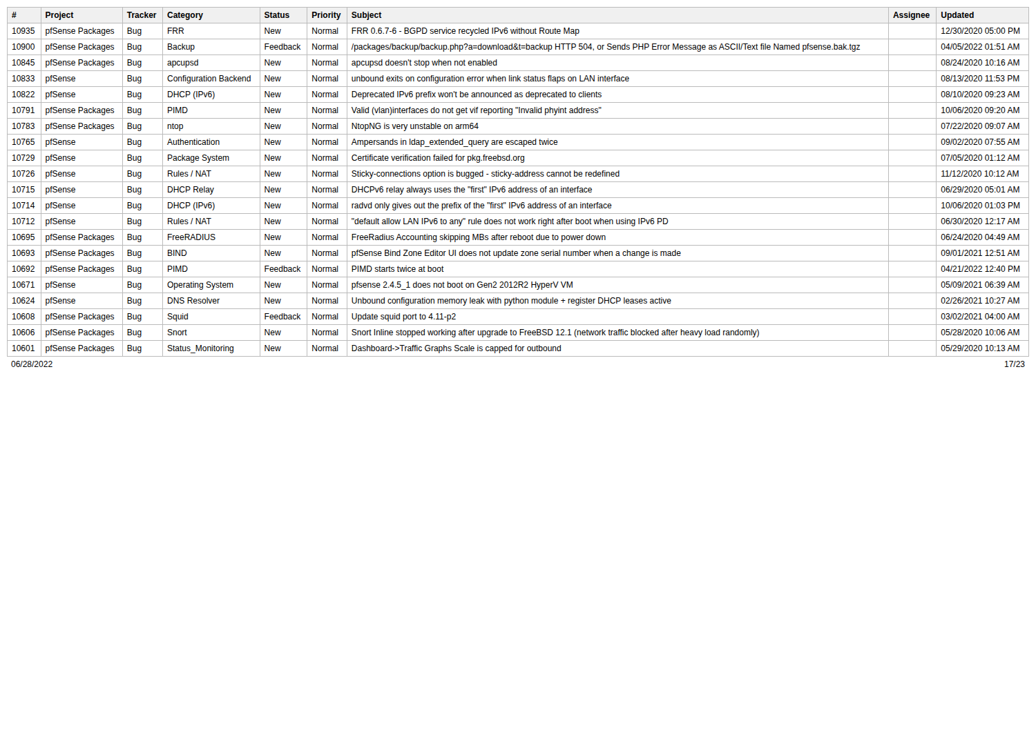| # | Project | Tracker | Category | Status | Priority | Subject | Assignee | Updated |
| --- | --- | --- | --- | --- | --- | --- | --- | --- |
| 10935 | pfSense Packages | Bug | FRR | New | Normal | FRR 0.6.7-6 - BGPD service recycled IPv6 without Route Map | | 12/30/2020 05:00 PM |
| 10900 | pfSense Packages | Bug | Backup | Feedback | Normal | /packages/backup/backup.php?a=download&t=backup HTTP 504, or Sends PHP Error Message as ASCII/Text file Named pfsense.bak.tgz | | 04/05/2022 01:51 AM |
| 10845 | pfSense Packages | Bug | apcupsd | New | Normal | apcupsd doesn't stop when not enabled | | 08/24/2020 10:16 AM |
| 10833 | pfSense | Bug | Configuration Backend | New | Normal | unbound exits on configuration error when link status flaps on LAN interface | | 08/13/2020 11:53 PM |
| 10822 | pfSense | Bug | DHCP (IPv6) | New | Normal | Deprecated IPv6 prefix won't be announced as deprecated to clients | | 08/10/2020 09:23 AM |
| 10791 | pfSense Packages | Bug | PIMD | New | Normal | Valid (vlan)interfaces do not get vif reporting "Invalid phyint address" | | 10/06/2020 09:20 AM |
| 10783 | pfSense Packages | Bug | ntop | New | Normal | NtopNG is very unstable on arm64 | | 07/22/2020 09:07 AM |
| 10765 | pfSense | Bug | Authentication | New | Normal | Ampersands in ldap_extended_query are escaped twice | | 09/02/2020 07:55 AM |
| 10729 | pfSense | Bug | Package System | New | Normal | Certificate verification failed for pkg.freebsd.org | | 07/05/2020 01:12 AM |
| 10726 | pfSense | Bug | Rules / NAT | New | Normal | Sticky-connections option is bugged - sticky-address cannot be redefined | | 11/12/2020 10:12 AM |
| 10715 | pfSense | Bug | DHCP Relay | New | Normal | DHCPv6 relay always uses the "first" IPv6 address of an interface | | 06/29/2020 05:01 AM |
| 10714 | pfSense | Bug | DHCP (IPv6) | New | Normal | radvd only gives out the prefix of the "first" IPv6 address of an interface | | 10/06/2020 01:03 PM |
| 10712 | pfSense | Bug | Rules / NAT | New | Normal | "default allow LAN IPv6 to any" rule does not work right after boot when using IPv6 PD | | 06/30/2020 12:17 AM |
| 10695 | pfSense Packages | Bug | FreeRADIUS | New | Normal | FreeRadius Accounting skipping MBs after reboot due to power down | | 06/24/2020 04:49 AM |
| 10693 | pfSense Packages | Bug | BIND | New | Normal | pfSense Bind Zone Editor UI does not update zone serial number when a change is made | | 09/01/2021 12:51 AM |
| 10692 | pfSense Packages | Bug | PIMD | Feedback | Normal | PIMD starts twice at boot | | 04/21/2022 12:40 PM |
| 10671 | pfSense | Bug | Operating System | New | Normal | pfsense 2.4.5_1 does not boot on Gen2 2012R2 HyperV VM | | 05/09/2021 06:39 AM |
| 10624 | pfSense | Bug | DNS Resolver | New | Normal | Unbound configuration memory leak with python module + register DHCP leases active | | 02/26/2021 10:27 AM |
| 10608 | pfSense Packages | Bug | Squid | Feedback | Normal | Update squid port to 4.11-p2 | | 03/02/2021 04:00 AM |
| 10606 | pfSense Packages | Bug | Snort | New | Normal | Snort Inline stopped working after upgrade to FreeBSD 12.1 (network traffic blocked after heavy load randomly) | | 05/28/2020 10:06 AM |
| 10601 | pfSense Packages | Bug | Status_Monitoring | New | Normal | Dashboard->Traffic Graphs Scale is capped for outbound | | 05/29/2020 10:13 AM |
| 06/28/2022 | 17/23 |